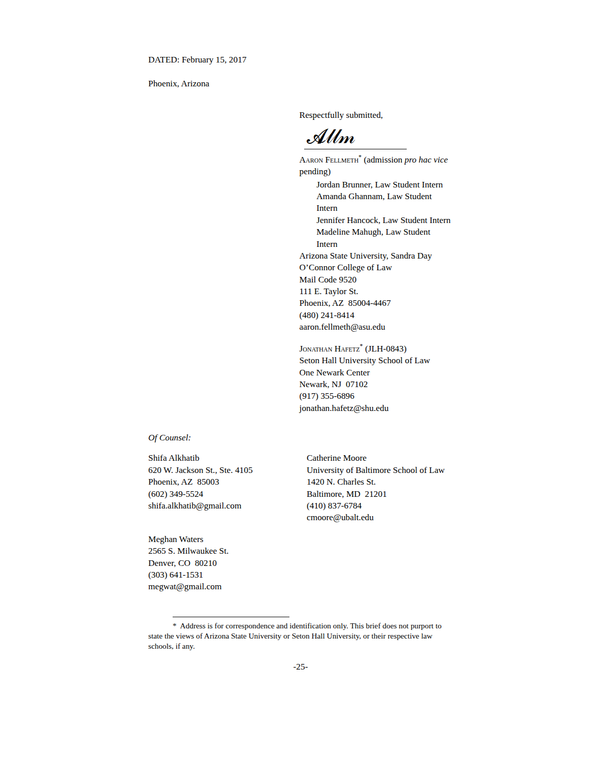DATED: February 15, 2017
Phoenix, Arizona
Respectfully submitted,
𝓐𝓁𝓁𝓂
Aaron Fellmeth* (admission pro hac vice pending)
Jordan Brunner, Law Student Intern
Amanda Ghannam, Law Student Intern
Jennifer Hancock, Law Student Intern
Madeline Mahugh, Law Student Intern
Arizona State University, Sandra Day
O’Connor College of Law
Mail Code 9520
111 E. Taylor St.
Phoenix, AZ 85004-4467
(480) 241-8414
aaron.fellmeth@asu.edu
Jonathan Hafetz* (JLH-0843)
Seton Hall University School of Law
One Newark Center
Newark, NJ 07102
(917) 355-6896
jonathan.hafetz@shu.edu
Of Counsel:
| Shifa Alkhatib 620 W. Jackson St., Ste. 4105 Phoenix, AZ 85003 (602) 349-5524 shifa.alkhatib@gmail.com | Catherine Moore University of Baltimore School of Law 1420 N. Charles St. Baltimore, MD 21201 (410) 837-6784 cmoore@ubalt.edu |
| Meghan Waters 2565 S. Milwaukee St. Denver, CO 80210 (303) 641-1531 megwat@gmail.com | |
* Address is for correspondence and identification only. This brief does not purport to state the views of Arizona State University or Seton Hall University, or their respective law schools, if any.
-25-